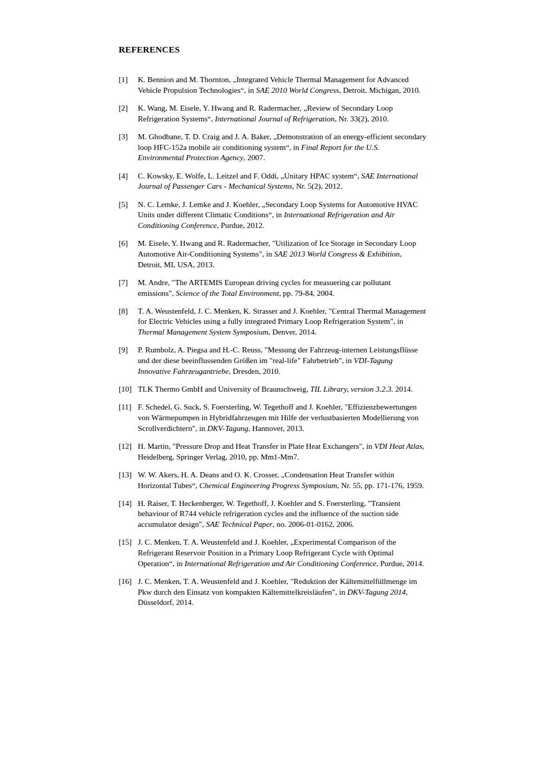REFERENCES
[1] K. Bennion and M. Thornton, „Integrated Vehicle Thermal Management for Advanced Vehicle Propulsion Technologies“, in SAE 2010 World Congress, Detroit, Michigan, 2010.
[2] K. Wang, M. Eisele, Y. Hwang and R. Radermacher, „Review of Secondary Loop Refrigeration Systems“, International Journal of Refrigeration, Nr. 33(2), 2010.
[3] M. Ghodbane, T. D. Craig and J. A. Baker, „Demonstration of an energy-efficient secondary loop HFC-152a mobile air conditioning system“, in Final Report for the U.S. Environmental Protection Agency, 2007.
[4] C. Kowsky, E. Wolfe, L. Leitzel and F. Oddi, „Unitary HPAC system“, SAE International Journal of Passenger Cars - Mechanical Systems, Nr. 5(2), 2012.
[5] N. C. Lemke, J. Lemke and J. Koehler, „Secondary Loop Systems for Automotive HVAC Units under different Climatic Conditions“, in International Refrigeration and Air Conditioning Conference, Purdue, 2012.
[6] M. Eisele, Y. Hwang and R. Radermacher, "Utilization of Ice Storage in Secondary Loop Automotive Air-Conditioning Systems", in SAE 2013 World Congress & Exhibition, Detroit, MI, USA, 2013.
[7] M. Andre, "The ARTEMIS European driving cycles for measuering car pollutant emissions", Science of the Total Environment, pp. 79-84, 2004.
[8] T. A. Weustenfeld, J. C. Menken, K. Strasser and J. Koehler, "Central Thermal Management for Electric Vehicles using a fully integrated Primary Loop Refrigeration System", in Thermal Management System Symposium, Denver, 2014.
[9] P. Rumbolz, A. Piegsa and H.-C. Reuss, "Messung der Fahrzeug-internen Leistungsflüsse und der diese beeinflussenden Größen im "real-life" Fahrbetrieb", in VDI-Tagung Innovative Fahrzeugantriebe, Dresden, 2010.
[10] TLK Thermo GmbH and University of Braunschweig, TIL Library, version 3.2.3. 2014.
[11] F. Schedel, G. Suck, S. Foersterling, W. Tegethoff and J. Koehler, "Effizienzbewertungen von Wärmepumpen in Hybridfahrzeugen mit Hilfe der verlustbasierten Modellierung von Scrollverdichtern", in DKV-Tagung, Hannover, 2013.
[12] H. Martin, "Pressure Drop and Heat Transfer in Plate Heat Exchangers", in VDI Heat Atlas, Heidelberg, Springer Verlag, 2010, pp. Mm1-Mm7.
[13] W. W. Akers, H. A. Deans and O. K. Crosser, „Condensation Heat Transfer within Horizontal Tubes“, Chemical Engineering Progress Symposium, Nr. 55, pp. 171-176, 1959.
[14] H. Raiser, T. Heckenberger, W. Tegethoff, J. Koehler and S. Foersterling, "Transient behaviour of R744 vehicle refrigeration cycles and the influence of the suction side accumulator design", SAE Technical Paper, no. 2006-01-0162, 2006.
[15] J. C. Menken, T. A. Weustenfeld and J. Koehler, „Experimental Comparison of the Refrigerant Reservoir Position in a Primary Loop Refrigerant Cycle with Optimal Operation“, in International Refrigeration and Air Conditioning Conference, Purdue, 2014.
[16] J. C. Menken, T. A. Weustenfeld and J. Koehler, "Reduktion der Kältemittelfüllmenge im Pkw durch den Einsatz von kompakten Kältemittelkreisläufen", in DKV-Tagung 2014, Düsseldorf, 2014.